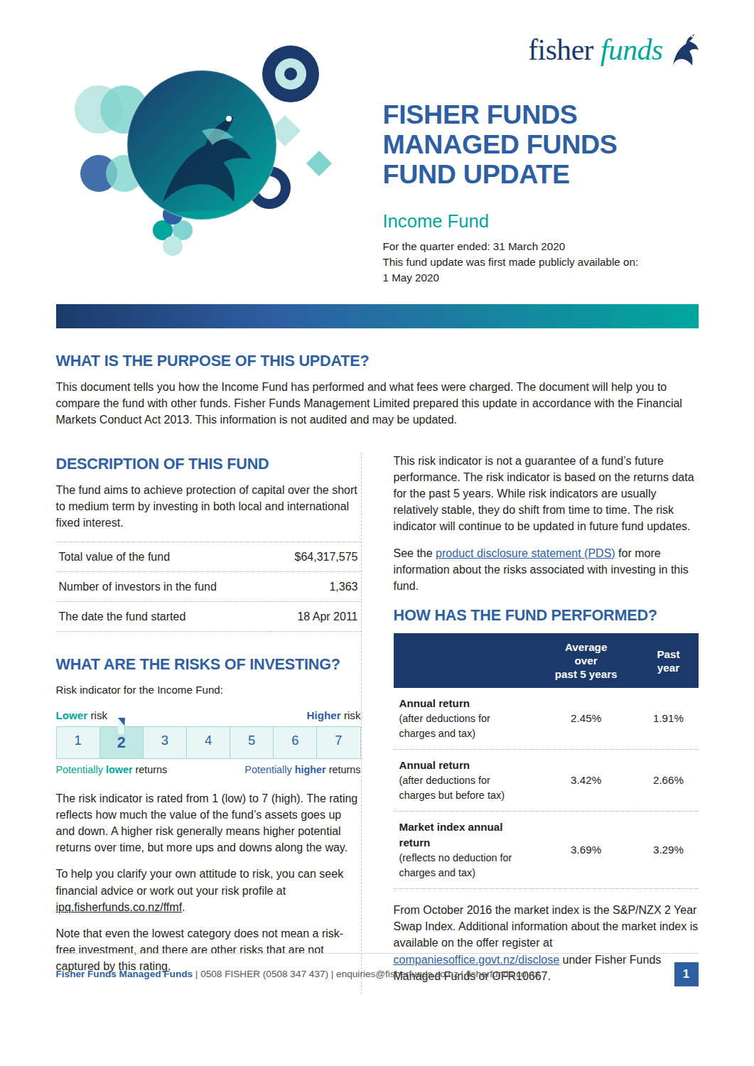fisher funds
FISHER FUNDS
MANAGED FUNDS
FUND UPDATE
Income Fund
For the quarter ended: 31 March 2020
This fund update was first made publicly available on:
1 May 2020
WHAT IS THE PURPOSE OF THIS UPDATE?
This document tells you how the Income Fund has performed and what fees were charged. The document will help you to compare the fund with other funds. Fisher Funds Management Limited prepared this update in accordance with the Financial Markets Conduct Act 2013. This information is not audited and may be updated.
DESCRIPTION OF THIS FUND
The fund aims to achieve protection of capital over the short to medium term by investing in both local and international fixed interest.
| Total value of the fund | $64,317,575 |
| Number of investors in the fund | 1,363 |
| The date the fund started | 18 Apr 2011 |
WHAT ARE THE RISKS OF INVESTING?
Risk indicator for the Income Fund:
Lower risk
Higher risk
1
2
3
4
5
6
7
Potentially lower returns
Potentially higher returns
The risk indicator is rated from 1 (low) to 7 (high). The rating reflects how much the value of the fund’s assets goes up and down. A higher risk generally means higher potential returns over time, but more ups and downs along the way.
To help you clarify your own attitude to risk, you can seek financial advice or work out your risk profile at ipq.fisherfunds.co.nz/ffmf.
Note that even the lowest category does not mean a risk-free investment, and there are other risks that are not captured by this rating.
This risk indicator is not a guarantee of a fund’s future performance. The risk indicator is based on the returns data for the past 5 years. While risk indicators are usually relatively stable, they do shift from time to time. The risk indicator will continue to be updated in future fund updates.
See the product disclosure statement (PDS) for more information about the risks associated with investing in this fund.
HOW HAS THE FUND PERFORMED?
| | Average over past 5 years | Past year |
| --- | --- | --- |
| Annual return (after deductions for charges and tax) | 2.45% | 1.91% |
| Annual return (after deductions for charges but before tax) | 3.42% | 2.66% |
| Market index annual return (reflects no deduction for charges and tax) | 3.69% | 3.29% |
From October 2016 the market index is the S&P/NZX 2 Year Swap Index. Additional information about the market index is available on the offer register at companiesoffice.govt.nz/disclose under Fisher Funds Managed Funds or OFR10667.
Fisher Funds Managed Funds | 0508 FISHER (0508 347 437) | enquiries@fisherfunds.co.nz | fisherfunds.co.nz
1